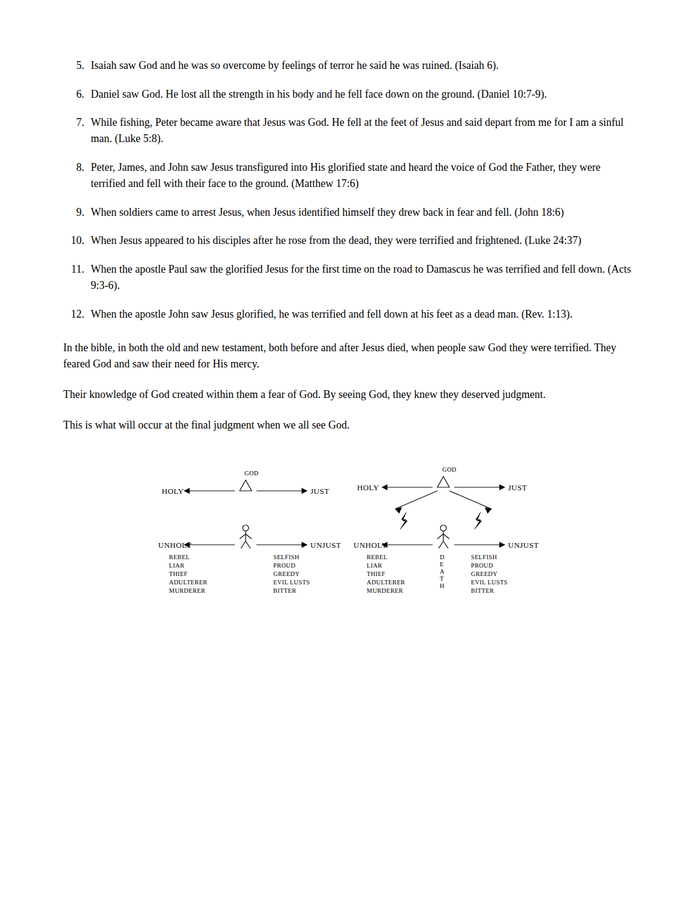Isaiah saw God and he was so overcome by feelings of terror he said he was ruined. (Isaiah 6).
Daniel saw God. He lost all the strength in his body and he fell face down on the ground. (Daniel 10:7-9).
While fishing, Peter became aware that Jesus was God. He fell at the feet of Jesus and said depart from me for I am a sinful man. (Luke 5:8).
Peter, James, and John saw Jesus transfigured into His glorified state and heard the voice of God the Father, they were terrified and fell with their face to the ground. (Matthew 17:6)
When soldiers came to arrest Jesus, when Jesus identified himself they drew back in fear and fell. (John 18:6)
When Jesus appeared to his disciples after he rose from the dead, they were terrified and frightened. (Luke 24:37)
When the apostle Paul saw the glorified Jesus for the first time on the road to Damascus he was terrified and fell down. (Acts 9:3-6).
When the apostle John saw Jesus glorified, he was terrified and fell down at his feet as a dead man. (Rev. 1:13).
In the bible, in both the old and new testament, both before and after Jesus died, when people saw God they were terrified. They feared God and saw their need for His mercy.
Their knowledge of God created within them a fear of God. By seeing God, they knew they deserved judgment.
This is what will occur at the final judgment when we all see God.
GOD HOLY JUST UNHOLY UNJUST REBEL LIAR THIEF ADULTERER MURDERER SELFISH PROUD GREEDY EVIL LUSTS BITTER GOD HOLY JUST UNHOLY UNJUST REBEL LIAR THIEF ADULTERER MURDERER D E A T H SELFISH PROUD GREEDY EVIL LUSTS BITTER